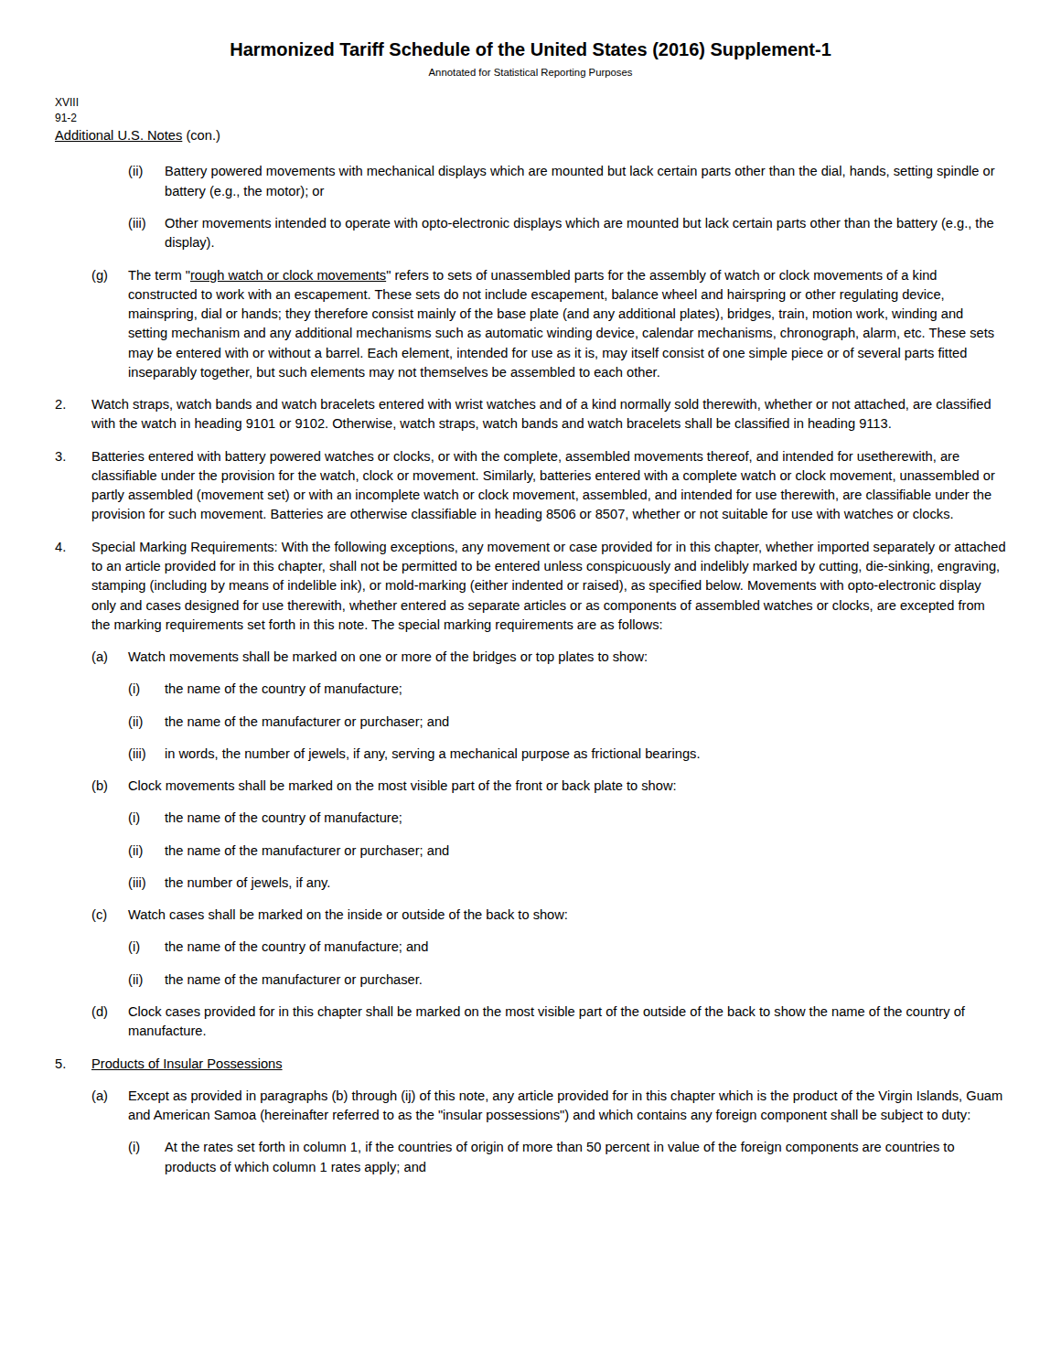Harmonized Tariff Schedule of the United States (2016) Supplement-1
Annotated for Statistical Reporting Purposes
XVIII
91-2
Additional U.S. Notes (con.)
(ii) Battery powered movements with mechanical displays which are mounted but lack certain parts other than the dial, hands, setting spindle or battery (e.g., the motor); or
(iii) Other movements intended to operate with opto-electronic displays which are mounted but lack certain parts other than the battery (e.g., the display).
(g) The term "rough watch or clock movements" refers to sets of unassembled parts for the assembly of watch or clock movements of a kind constructed to work with an escapement. These sets do not include escapement, balance wheel and hairspring or other regulating device, mainspring, dial or hands; they therefore consist mainly of the base plate (and any additional plates), bridges, train, motion work, winding and setting mechanism and any additional mechanisms such as automatic winding device, calendar mechanisms, chronograph, alarm, etc. These sets may be entered with or without a barrel. Each element, intended for use as it is, may itself consist of one simple piece or of several parts fitted inseparably together, but such elements may not themselves be assembled to each other.
2. Watch straps, watch bands and watch bracelets entered with wrist watches and of a kind normally sold therewith, whether or not attached, are classified with the watch in heading 9101 or 9102. Otherwise, watch straps, watch bands and watch bracelets shall be classified in heading 9113.
3. Batteries entered with battery powered watches or clocks, or with the complete, assembled movements thereof, and intended for usetherewith, are classifiable under the provision for the watch, clock or movement. Similarly, batteries entered with a complete watch or clock movement, unassembled or partly assembled (movement set) or with an incomplete watch or clock movement, assembled, and intended for use therewith, are classifiable under the provision for such movement. Batteries are otherwise classifiable in heading 8506 or 8507, whether or not suitable for use with watches or clocks.
4. Special Marking Requirements: With the following exceptions, any movement or case provided for in this chapter, whether imported separately or attached to an article provided for in this chapter, shall not be permitted to be entered unless conspicuously and indelibly marked by cutting, die-sinking, engraving, stamping (including by means of indelible ink), or mold-marking (either indented or raised), as specified below. Movements with opto-electronic display only and cases designed for use therewith, whether entered as separate articles or as components of assembled watches or clocks, are excepted from the marking requirements set forth in this note. The special marking requirements are as follows:
(a) Watch movements shall be marked on one or more of the bridges or top plates to show:
(i) the name of the country of manufacture;
(ii) the name of the manufacturer or purchaser; and
(iii) in words, the number of jewels, if any, serving a mechanical purpose as frictional bearings.
(b) Clock movements shall be marked on the most visible part of the front or back plate to show:
(i) the name of the country of manufacture;
(ii) the name of the manufacturer or purchaser; and
(iii) the number of jewels, if any.
(c) Watch cases shall be marked on the inside or outside of the back to show:
(i) the name of the country of manufacture; and
(ii) the name of the manufacturer or purchaser.
(d) Clock cases provided for in this chapter shall be marked on the most visible part of the outside of the back to show the name of the country of manufacture.
5. Products of Insular Possessions
(a) Except as provided in paragraphs (b) through (ij) of this note, any article provided for in this chapter which is the product of the Virgin Islands, Guam and American Samoa (hereinafter referred to as the "insular possessions") and which contains any foreign component shall be subject to duty:
(i) At the rates set forth in column 1, if the countries of origin of more than 50 percent in value of the foreign components are countries to products of which column 1 rates apply; and